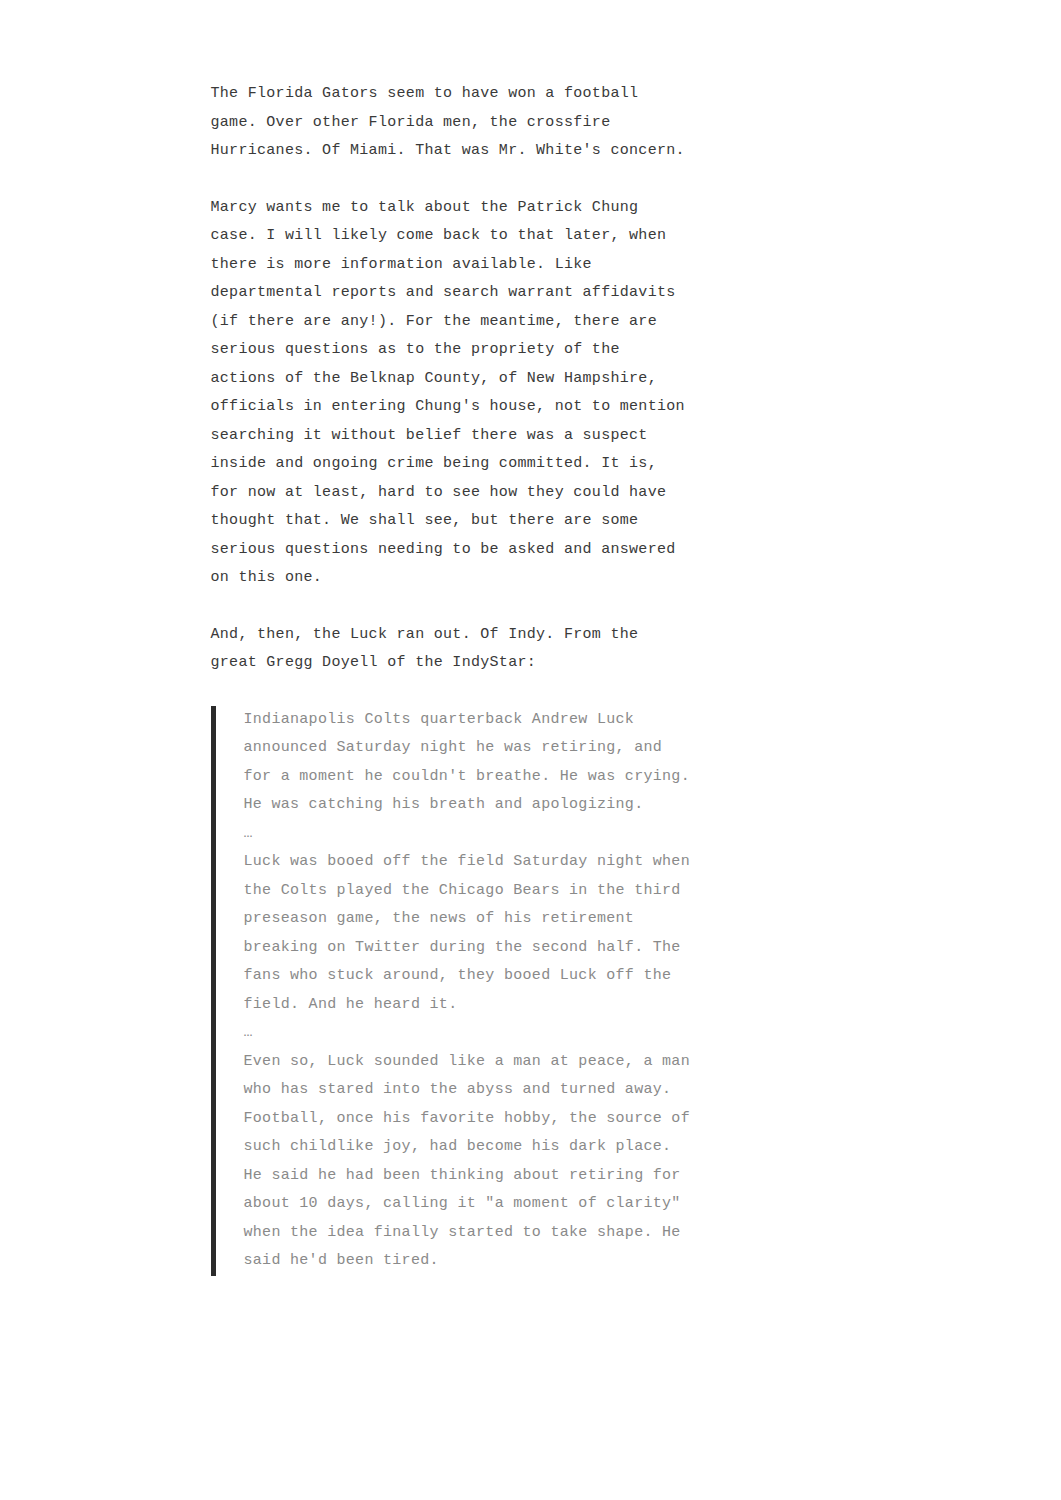The Florida Gators seem to have won a football game. Over other Florida men, the crossfire Hurricanes. Of Miami. That was Mr. White's concern.
Marcy wants me to talk about the Patrick Chung case. I will likely come back to that later, when there is more information available. Like departmental reports and search warrant affidavits (if there are any!). For the meantime, there are serious questions as to the propriety of the actions of the Belknap County, of New Hampshire, officials in entering Chung's house, not to mention searching it without belief there was a suspect inside and ongoing crime being committed. It is, for now at least, hard to see how they could have thought that. We shall see, but there are some serious questions needing to be asked and answered on this one.
And, then, the Luck ran out. Of Indy. From the great Gregg Doyell of the IndyStar:
Indianapolis Colts quarterback Andrew Luck announced Saturday night he was retiring, and for a moment he couldn't breathe. He was crying. He was catching his breath and apologizing.
…
Luck was booed off the field Saturday night when the Colts played the Chicago Bears in the third preseason game, the news of his retirement breaking on Twitter during the second half. The fans who stuck around, they booed Luck off the field. And he heard it.
…
Even so, Luck sounded like a man at peace, a man who has stared into the abyss and turned away. Football, once his favorite hobby, the source of such childlike joy, had become his dark place. He said he had been thinking about retiring for about 10 days, calling it "a moment of clarity" when the idea finally started to take shape. He said he'd been tired.